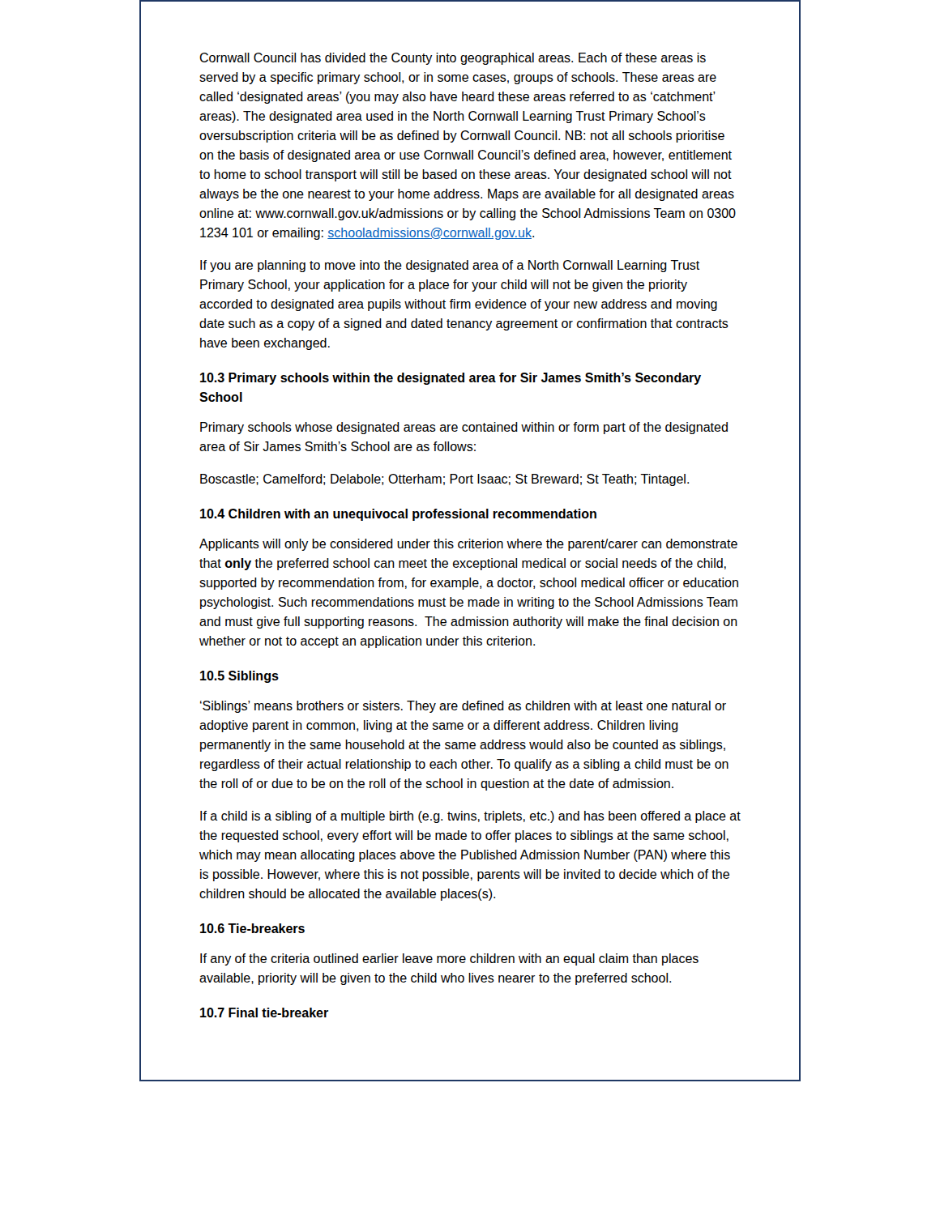Cornwall Council has divided the County into geographical areas. Each of these areas is served by a specific primary school, or in some cases, groups of schools. These areas are called ‘designated areas’ (you may also have heard these areas referred to as ‘catchment’ areas). The designated area used in the North Cornwall Learning Trust Primary School’s oversubscription criteria will be as defined by Cornwall Council. NB: not all schools prioritise on the basis of designated area or use Cornwall Council’s defined area, however, entitlement to home to school transport will still be based on these areas. Your designated school will not always be the one nearest to your home address. Maps are available for all designated areas online at: www.cornwall.gov.uk/admissions or by calling the School Admissions Team on 0300 1234 101 or emailing: schooladmissions@cornwall.gov.uk.
If you are planning to move into the designated area of a North Cornwall Learning Trust Primary School, your application for a place for your child will not be given the priority accorded to designated area pupils without firm evidence of your new address and moving date such as a copy of a signed and dated tenancy agreement or confirmation that contracts have been exchanged.
10.3 Primary schools within the designated area for Sir James Smith’s Secondary School
Primary schools whose designated areas are contained within or form part of the designated area of Sir James Smith’s School are as follows:
Boscastle; Camelford; Delabole; Otterham; Port Isaac; St Breward; St Teath; Tintagel.
10.4 Children with an unequivocal professional recommendation
Applicants will only be considered under this criterion where the parent/carer can demonstrate that only the preferred school can meet the exceptional medical or social needs of the child, supported by recommendation from, for example, a doctor, school medical officer or education psychologist. Such recommendations must be made in writing to the School Admissions Team and must give full supporting reasons. The admission authority will make the final decision on whether or not to accept an application under this criterion.
10.5 Siblings
‘Siblings’ means brothers or sisters. They are defined as children with at least one natural or adoptive parent in common, living at the same or a different address. Children living permanently in the same household at the same address would also be counted as siblings, regardless of their actual relationship to each other. To qualify as a sibling a child must be on the roll of or due to be on the roll of the school in question at the date of admission.
If a child is a sibling of a multiple birth (e.g. twins, triplets, etc.) and has been offered a place at the requested school, every effort will be made to offer places to siblings at the same school, which may mean allocating places above the Published Admission Number (PAN) where this is possible. However, where this is not possible, parents will be invited to decide which of the children should be allocated the available places(s).
10.6 Tie-breakers
If any of the criteria outlined earlier leave more children with an equal claim than places available, priority will be given to the child who lives nearer to the preferred school.
10.7 Final tie-breaker